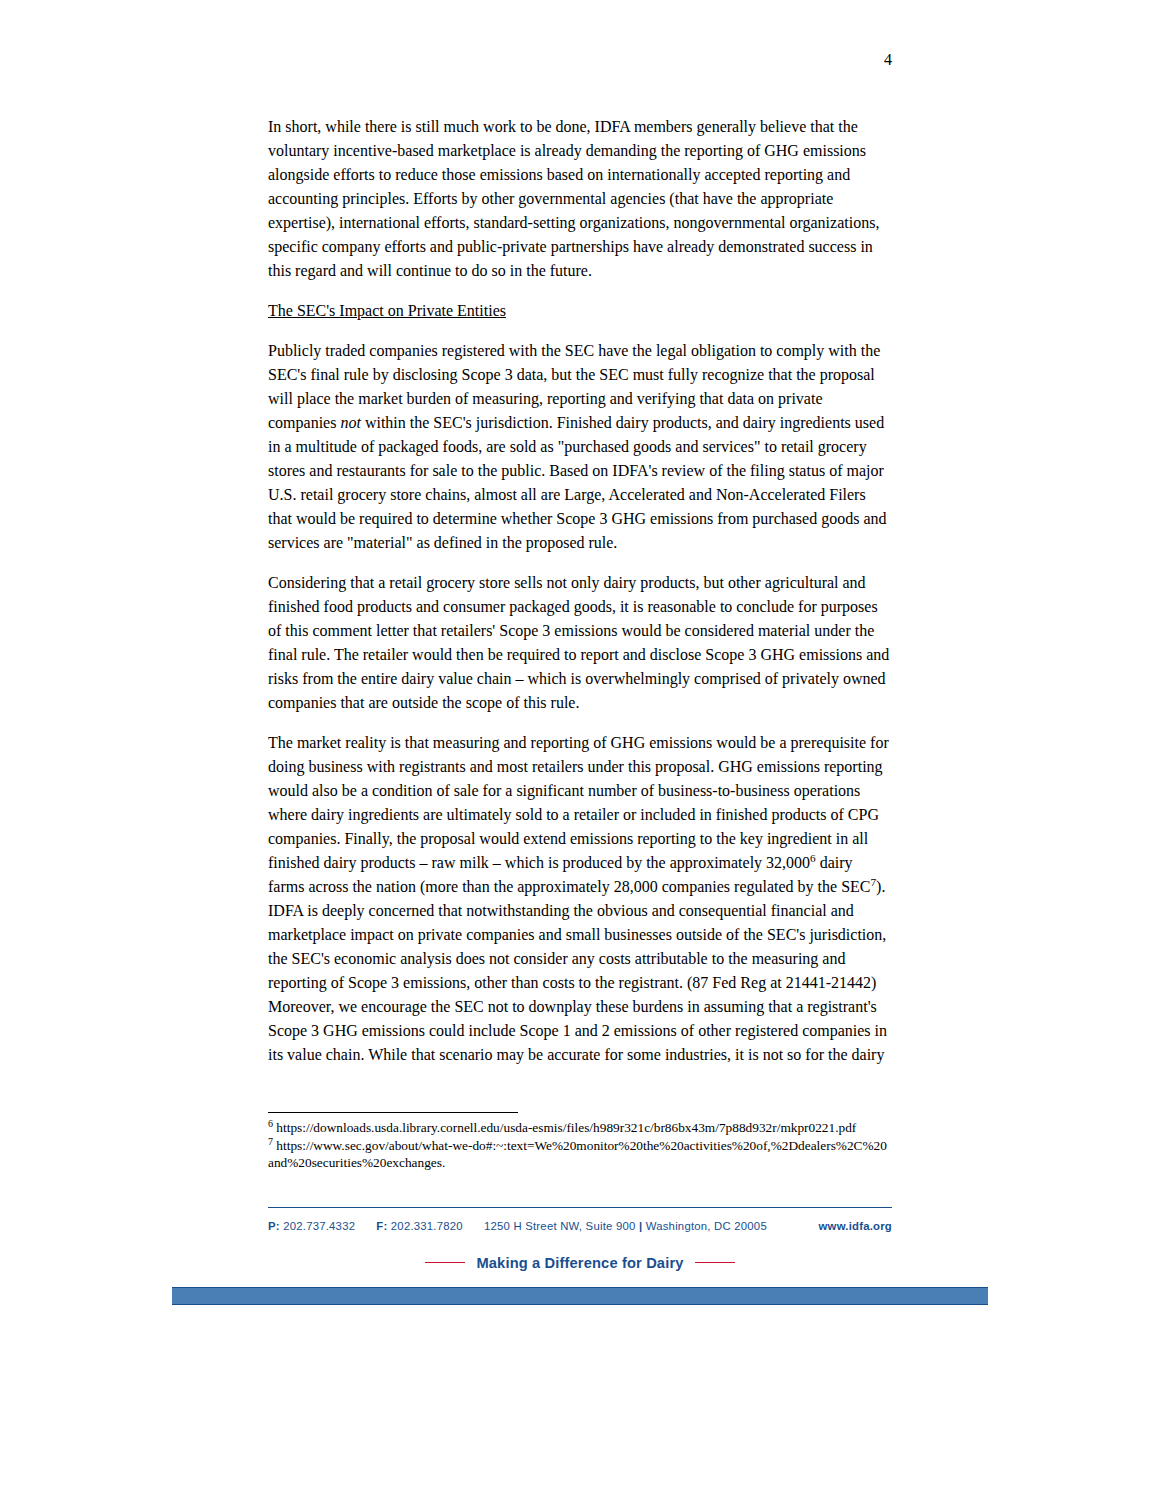4
In short, while there is still much work to be done, IDFA members generally believe that the voluntary incentive-based marketplace is already demanding the reporting of GHG emissions alongside efforts to reduce those emissions based on internationally accepted reporting and accounting principles. Efforts by other governmental agencies (that have the appropriate expertise), international efforts, standard-setting organizations, nongovernmental organizations, specific company efforts and public-private partnerships have already demonstrated success in this regard and will continue to do so in the future.
The SEC's Impact on Private Entities
Publicly traded companies registered with the SEC have the legal obligation to comply with the SEC's final rule by disclosing Scope 3 data, but the SEC must fully recognize that the proposal will place the market burden of measuring, reporting and verifying that data on private companies not within the SEC's jurisdiction. Finished dairy products, and dairy ingredients used in a multitude of packaged foods, are sold as "purchased goods and services" to retail grocery stores and restaurants for sale to the public. Based on IDFA's review of the filing status of major U.S. retail grocery store chains, almost all are Large, Accelerated and Non-Accelerated Filers that would be required to determine whether Scope 3 GHG emissions from purchased goods and services are "material" as defined in the proposed rule.
Considering that a retail grocery store sells not only dairy products, but other agricultural and finished food products and consumer packaged goods, it is reasonable to conclude for purposes of this comment letter that retailers' Scope 3 emissions would be considered material under the final rule. The retailer would then be required to report and disclose Scope 3 GHG emissions and risks from the entire dairy value chain – which is overwhelmingly comprised of privately owned companies that are outside the scope of this rule.
The market reality is that measuring and reporting of GHG emissions would be a prerequisite for doing business with registrants and most retailers under this proposal. GHG emissions reporting would also be a condition of sale for a significant number of business-to-business operations where dairy ingredients are ultimately sold to a retailer or included in finished products of CPG companies. Finally, the proposal would extend emissions reporting to the key ingredient in all finished dairy products – raw milk – which is produced by the approximately 32,0006 dairy farms across the nation (more than the approximately 28,000 companies regulated by the SEC7). IDFA is deeply concerned that notwithstanding the obvious and consequential financial and marketplace impact on private companies and small businesses outside of the SEC's jurisdiction, the SEC's economic analysis does not consider any costs attributable to the measuring and reporting of Scope 3 emissions, other than costs to the registrant. (87 Fed Reg at 21441-21442) Moreover, we encourage the SEC not to downplay these burdens in assuming that a registrant's Scope 3 GHG emissions could include Scope 1 and 2 emissions of other registered companies in its value chain. While that scenario may be accurate for some industries, it is not so for the dairy
6 https://downloads.usda.library.cornell.edu/usda-esmis/files/h989r321c/br86bx43m/7p88d932r/mkpr0221.pdf
7 https://www.sec.gov/about/what-we-do#:~:text=We%20monitor%20the%20activities%20of,%2Ddealers%2C%20and%20securities%20exchanges.
P: 202.737.4332 F: 202.331.7820 1250 H Street NW, Suite 900 | Washington, DC 20005 www.idfa.org
Making a Difference for Dairy